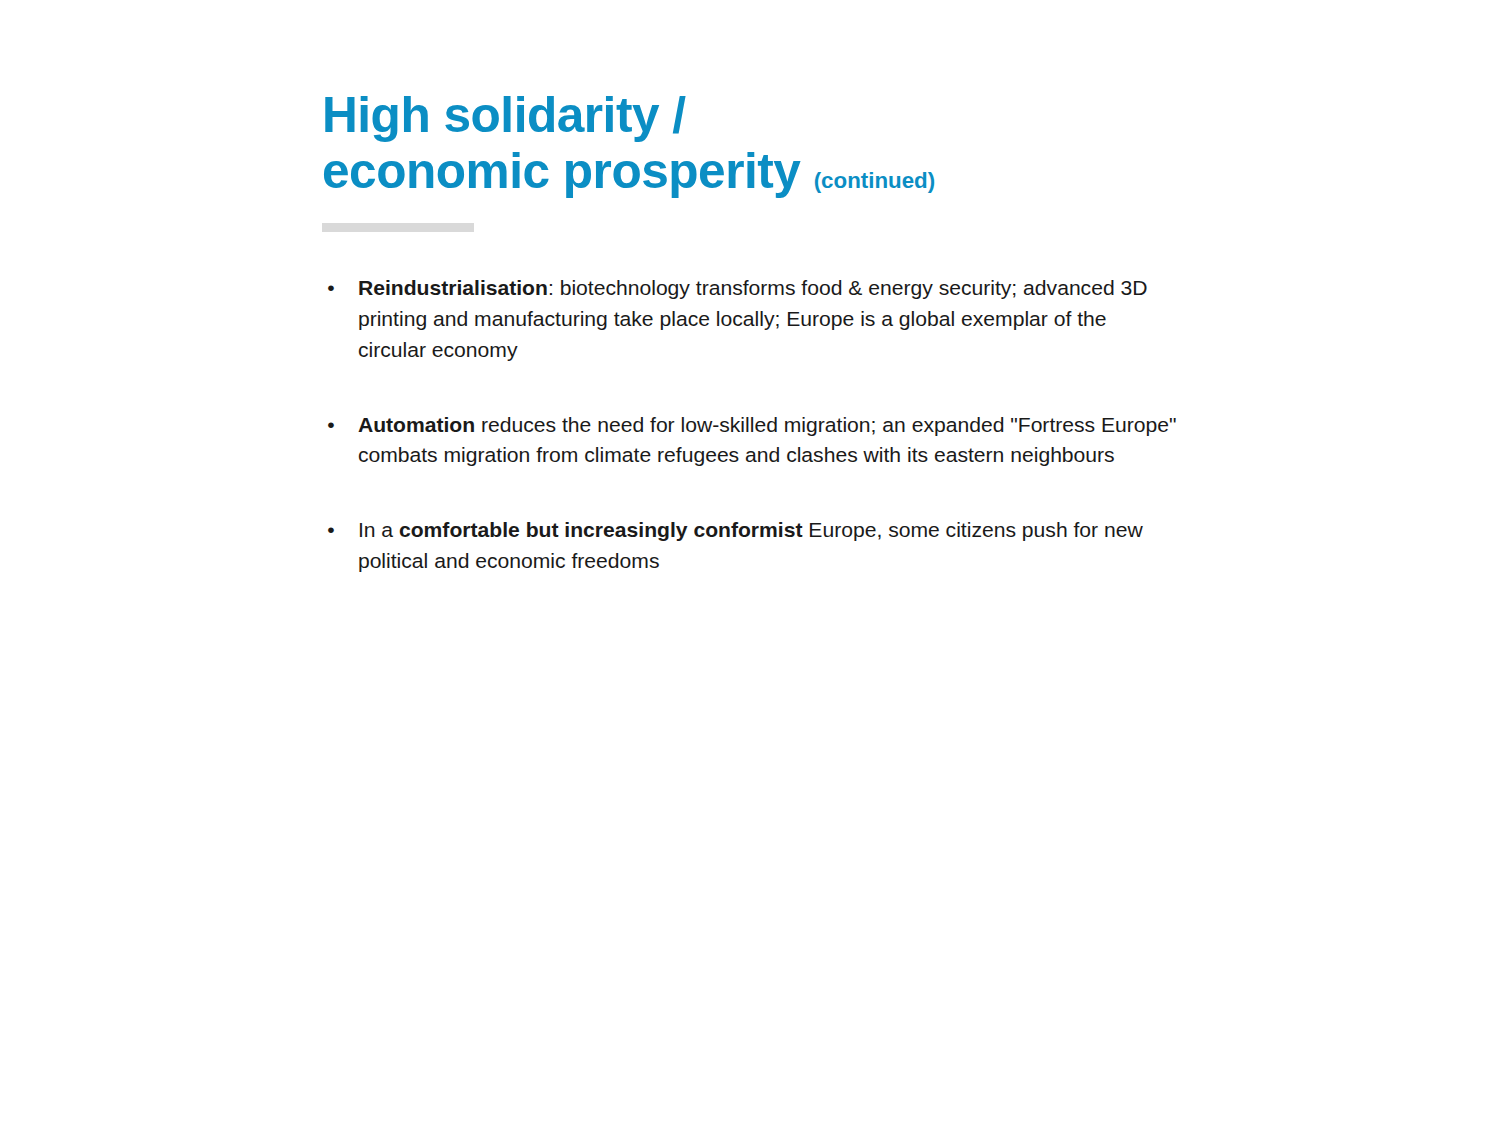High solidarity /
economic prosperity (continued)
Reindustrialisation: biotechnology transforms food & energy security; advanced 3D printing and manufacturing take place locally; Europe is a global exemplar of the circular economy
Automation reduces the need for low-skilled migration; an expanded "Fortress Europe" combats migration from climate refugees and clashes with its eastern neighbours
In a comfortable but increasingly conformist Europe, some citizens push for new political and economic freedoms